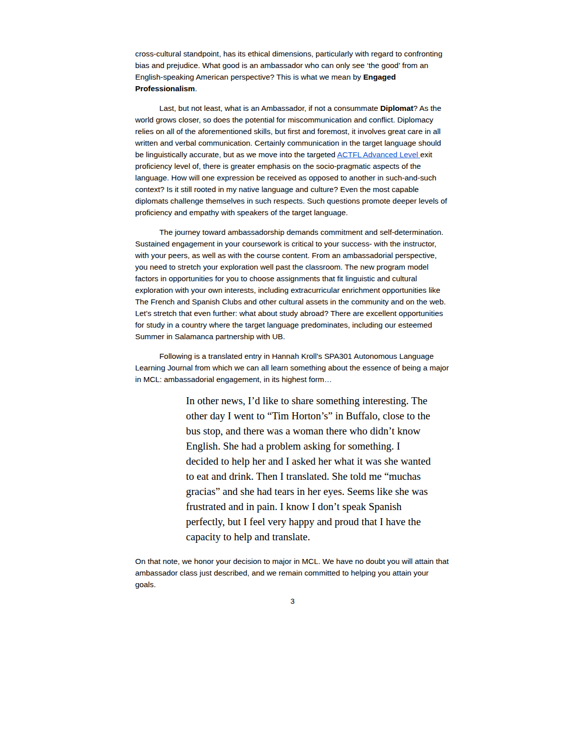cross-cultural standpoint, has its ethical dimensions, particularly with regard to confronting bias and prejudice. What good is an ambassador who can only see ‘the good’ from an English-speaking American perspective? This is what we mean by Engaged Professionalism.
Last, but not least, what is an Ambassador, if not a consummate Diplomat? As the world grows closer, so does the potential for miscommunication and conflict. Diplomacy relies on all of the aforementioned skills, but first and foremost, it involves great care in all written and verbal communication. Certainly communication in the target language should be linguistically accurate, but as we move into the targeted ACTFL Advanced Level exit proficiency level of, there is greater emphasis on the socio-pragmatic aspects of the language. How will one expression be received as opposed to another in such-and-such context? Is it still rooted in my native language and culture? Even the most capable diplomats challenge themselves in such respects. Such questions promote deeper levels of proficiency and empathy with speakers of the target language.
The journey toward ambassadorship demands commitment and self-determination. Sustained engagement in your coursework is critical to your success- with the instructor, with your peers, as well as with the course content. From an ambassadorial perspective, you need to stretch your exploration well past the classroom. The new program model factors in opportunities for you to choose assignments that fit linguistic and cultural exploration with your own interests, including extracurricular enrichment opportunities like The French and Spanish Clubs and other cultural assets in the community and on the web. Let’s stretch that even further: what about study abroad? There are excellent opportunities for study in a country where the target language predominates, including our esteemed Summer in Salamanca partnership with UB.
Following is a translated entry in Hannah Kroll’s SPA301 Autonomous Language Learning Journal from which we can all learn something about the essence of being a major in MCL: ambassadorial engagement, in its highest form…
In other news, I’d like to share something interesting. The other day I went to “Tim Horton’s” in Buffalo, close to the bus stop, and there was a woman there who didn’t know English. She had a problem asking for something. I decided to help her and I asked her what it was she wanted to eat and drink. Then I translated. She told me “muchas gracias” and she had tears in her eyes. Seems like she was frustrated and in pain. I know I don’t speak Spanish perfectly, but I feel very happy and proud that I have the capacity to help and translate.
On that note, we honor your decision to major in MCL. We have no doubt you will attain that ambassador class just described, and we remain committed to helping you attain your goals.
3